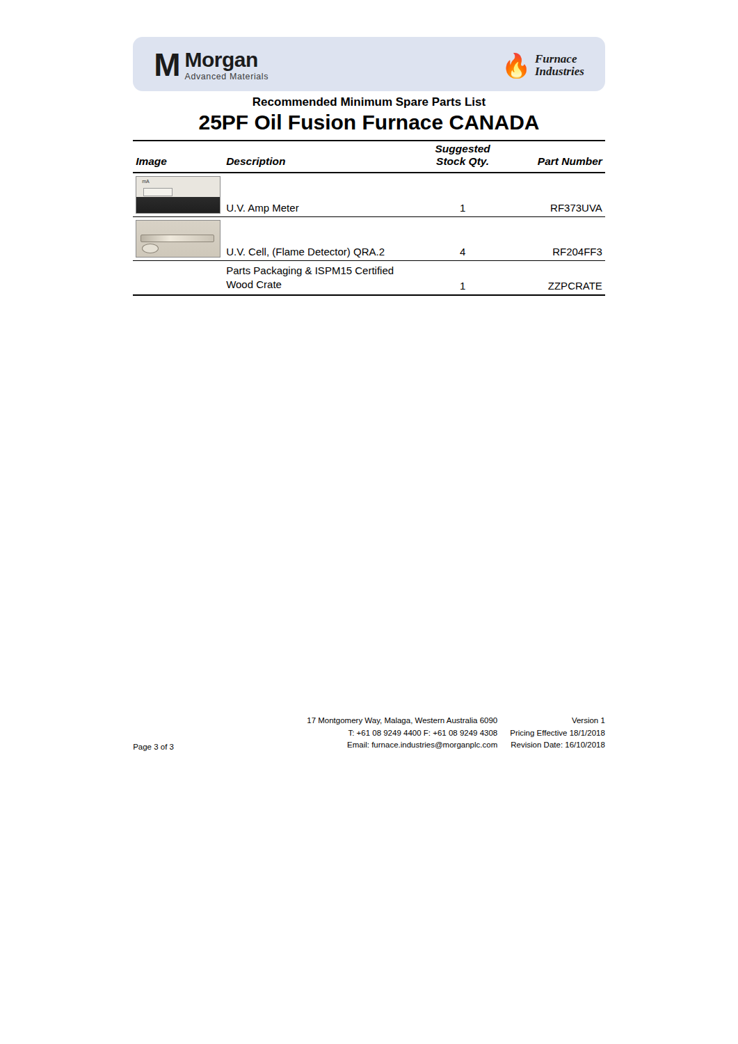M
Morgan
Advanced Materials
🔥
Furnace
Industries
Recommended Minimum Spare Parts List
25PF Oil Fusion Furnace CANADA
| Image | Description | Suggested Stock Qty. | Part Number |
| --- | --- | --- | --- |
| | U.V. Amp Meter | 1 | RF373UVA |
| | U.V. Cell, (Flame Detector) QRA.2 | 4 | RF204FF3 |
| | Parts Packaging & ISPM15 Certified Wood Crate | 1 | ZZPCRATE |
Page 3 of 3
17 Montgomery Way, Malaga, Western Australia 6090
T: +61 08 9249 4400 F: +61 08 9249 4308
Email: furnace.industries@morganplc.com
Version 1
Pricing Effective 18/1/2018
Revision Date: 16/10/2018